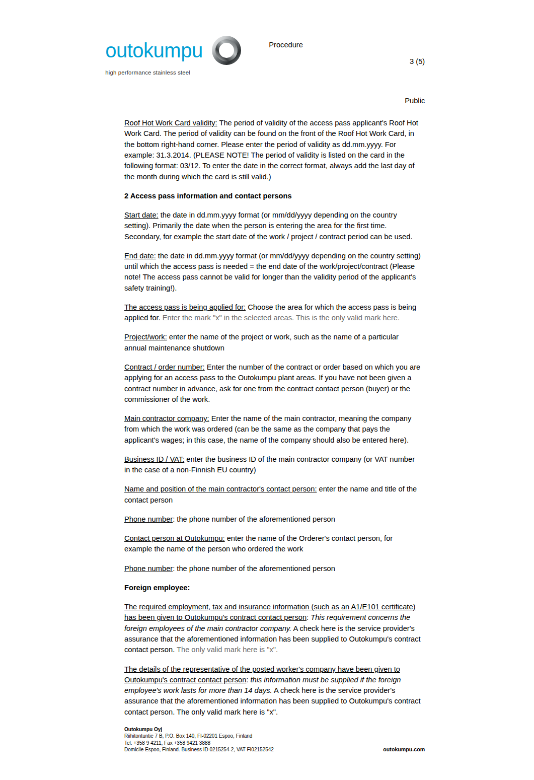outokumpu
high performance stainless steel
Procedure
3 (5)
Public
Roof Hot Work Card validity: The period of validity of the access pass applicant's Roof Hot Work Card. The period of validity can be found on the front of the Roof Hot Work Card, in the bottom right-hand corner. Please enter the period of validity as dd.mm.yyyy. For example: 31.3.2014. (PLEASE NOTE! The period of validity is listed on the card in the following format: 03/12. To enter the date in the correct format, always add the last day of the month during which the card is still valid.)
2 Access pass information and contact persons
Start date: the date in dd.mm.yyyy format (or mm/dd/yyyy depending on the country setting). Primarily the date when the person is entering the area for the first time. Secondary, for example the start date of the work / project / contract period can be used.
End date: the date in dd.mm.yyyy format (or mm/dd/yyyy depending on the country setting) until which the access pass is needed = the end date of the work/project/contract (Please note! The access pass cannot be valid for longer than the validity period of the applicant's safety training!).
The access pass is being applied for: Choose the area for which the access pass is being applied for. Enter the mark "x" in the selected areas. This is the only valid mark here.
Project/work: enter the name of the project or work, such as the name of a particular annual maintenance shutdown
Contract / order number: Enter the number of the contract or order based on which you are applying for an access pass to the Outokumpu plant areas. If you have not been given a contract number in advance, ask for one from the contract contact person (buyer) or the commissioner of the work.
Main contractor company: Enter the name of the main contractor, meaning the company from which the work was ordered (can be the same as the company that pays the applicant's wages; in this case, the name of the company should also be entered here).
Business ID / VAT: enter the business ID of the main contractor company (or VAT number in the case of a non-Finnish EU country)
Name and position of the main contractor's contact person: enter the name and title of the contact person
Phone number: the phone number of the aforementioned person
Contact person at Outokumpu: enter the name of the Orderer's contact person, for example the name of the person who ordered the work
Phone number: the phone number of the aforementioned person
Foreign employee:
The required employment, tax and insurance information (such as an A1/E101 certificate) has been given to Outokumpu's contract contact person: This requirement concerns the foreign employees of the main contractor company. A check here is the service provider's assurance that the aforementioned information has been supplied to Outokumpu's contract contact person. The only valid mark here is "x".
The details of the representative of the posted worker's company have been given to Outokumpu's contract contact person: this information must be supplied if the foreign employee's work lasts for more than 14 days. A check here is the service provider's assurance that the aforementioned information has been supplied to Outokumpu's contract contact person. The only valid mark here is "x".
Outokumpu Oyj
Riihitontuntie 7 B, P.O. Box 140, FI-02201 Espoo, Finland
Tel. +358 9 4211, Fax +358 9421 3888
Domicile Espoo, Finland. Business ID 0215254-2, VAT FI02152542
outokumpu.com